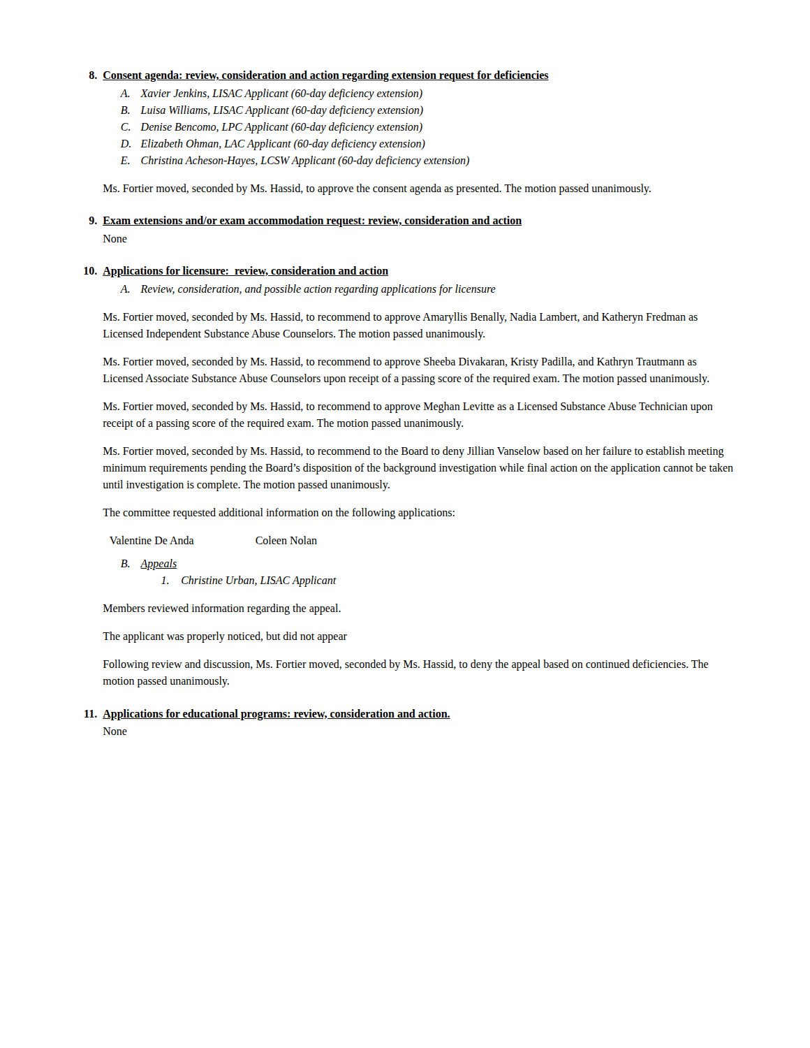8. Consent agenda: review, consideration and action regarding extension request for deficiencies
A. Xavier Jenkins, LISAC Applicant (60-day deficiency extension)
B. Luisa Williams, LISAC Applicant (60-day deficiency extension)
C. Denise Bencomo, LPC Applicant (60-day deficiency extension)
D. Elizabeth Ohman, LAC Applicant (60-day deficiency extension)
E. Christina Acheson-Hayes, LCSW Applicant (60-day deficiency extension)
Ms. Fortier moved, seconded by Ms. Hassid, to approve the consent agenda as presented. The motion passed unanimously.
9. Exam extensions and/or exam accommodation request: review, consideration and action
None
10. Applications for licensure: review, consideration and action
A. Review, consideration, and possible action regarding applications for licensure
Ms. Fortier moved, seconded by Ms. Hassid, to recommend to approve Amaryllis Benally, Nadia Lambert, and Katheryn Fredman as Licensed Independent Substance Abuse Counselors. The motion passed unanimously.
Ms. Fortier moved, seconded by Ms. Hassid, to recommend to approve Sheeba Divakaran, Kristy Padilla, and Kathryn Trautmann as Licensed Associate Substance Abuse Counselors upon receipt of a passing score of the required exam. The motion passed unanimously.
Ms. Fortier moved, seconded by Ms. Hassid, to recommend to approve Meghan Levitte as a Licensed Substance Abuse Technician upon receipt of a passing score of the required exam. The motion passed unanimously.
Ms. Fortier moved, seconded by Ms. Hassid, to recommend to the Board to deny Jillian Vanselow based on her failure to establish meeting minimum requirements pending the Board’s disposition of the background investigation while final action on the application cannot be taken until investigation is complete. The motion passed unanimously.
The committee requested additional information on the following applications:
Valentine De Anda Coleen Nolan
B. Appeals
1. Christine Urban, LISAC Applicant
Members reviewed information regarding the appeal.
The applicant was properly noticed, but did not appear
Following review and discussion, Ms. Fortier moved, seconded by Ms. Hassid, to deny the appeal based on continued deficiencies. The motion passed unanimously.
11. Applications for educational programs: review, consideration and action.
None